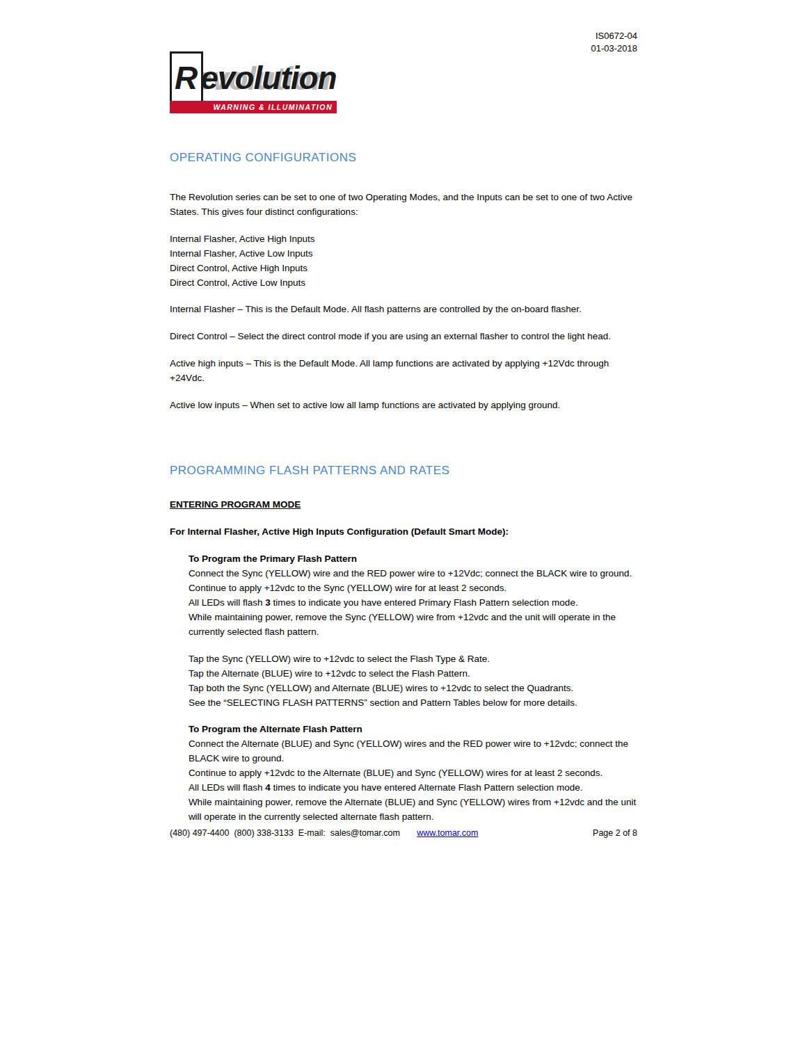IS0672-04
01-03-2018
Revolution
Revolution
WARNING & ILLUMINATION
OPERATING CONFIGURATIONS
The Revolution series can be set to one of two Operating Modes, and the Inputs can be set to one of two Active States. This gives four distinct configurations:
Internal Flasher, Active High Inputs
Internal Flasher, Active Low Inputs
Direct Control, Active High Inputs
Direct Control, Active Low Inputs
Internal Flasher – This is the Default Mode. All flash patterns are controlled by the on-board flasher.
Direct Control – Select the direct control mode if you are using an external flasher to control the light head.
Active high inputs – This is the Default Mode. All lamp functions are activated by applying +12Vdc through +24Vdc.
Active low inputs – When set to active low all lamp functions are activated by applying ground.
PROGRAMMING FLASH PATTERNS AND RATES
ENTERING PROGRAM MODE
For Internal Flasher, Active High Inputs Configuration (Default Smart Mode):
To Program the Primary Flash Pattern
Connect the Sync (YELLOW) wire and the RED power wire to +12Vdc; connect the BLACK wire to ground.
Continue to apply +12vdc to the Sync (YELLOW) wire for at least 2 seconds.
All LEDs will flash 3 times to indicate you have entered Primary Flash Pattern selection mode.
While maintaining power, remove the Sync (YELLOW) wire from +12vdc and the unit will operate in the currently selected flash pattern.
Tap the Sync (YELLOW) wire to +12vdc to select the Flash Type & Rate.
Tap the Alternate (BLUE) wire to +12vdc to select the Flash Pattern.
Tap both the Sync (YELLOW) and Alternate (BLUE) wires to +12vdc to select the Quadrants.
See the “SELECTING FLASH PATTERNS” section and Pattern Tables below for more details.
To Program the Alternate Flash Pattern
Connect the Alternate (BLUE) and Sync (YELLOW) wires and the RED power wire to +12vdc; connect the BLACK wire to ground.
Continue to apply +12vdc to the Alternate (BLUE) and Sync (YELLOW) wires for at least 2 seconds.
All LEDs will flash 4 times to indicate you have entered Alternate Flash Pattern selection mode.
While maintaining power, remove the Alternate (BLUE) and Sync (YELLOW) wires from +12vdc and the unit will operate in the currently selected alternate flash pattern.
(480) 497-4400 (800) 338-3133 E-mail: sales@tomar.com www.tomar.com
Page 2 of 8